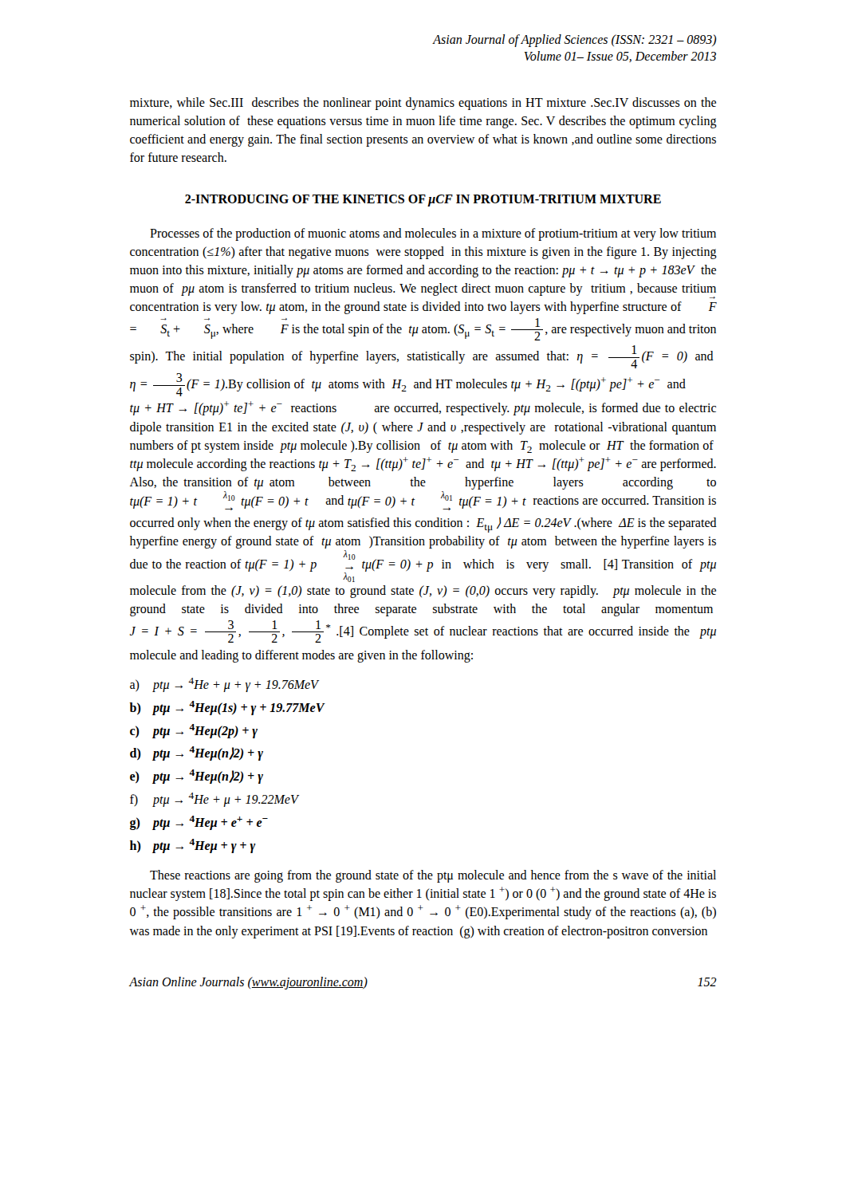Asian Journal of Applied Sciences (ISSN: 2321 – 0893)
Volume 01– Issue 05, December 2013
mixture, while Sec.III describes the nonlinear point dynamics equations in HT mixture .Sec.IV discusses on the numerical solution of these equations versus time in muon life time range. Sec. V describes the optimum cycling coefficient and energy gain. The final section presents an overview of what is known ,and outline some directions for future research.
2-INTRODUCING OF THE KINETICS OF μCF IN PROTIUM-TRITIUM MIXTURE
Processes of the production of muonic atoms and molecules in a mixture of protium-tritium at very low tritium concentration (≤1%) after that negative muons were stopped in this mixture is given in the figure 1. By injecting muon into this mixture, initially pμ atoms are formed and according to the reaction: pμ + t → tμ + p + 183eV the muon of pμ atom is transferred to tritium nucleus. We neglect direct muon capture by tritium , because tritium concentration is very low. tμ atom, in the ground state is divided into two layers with hyperfine structure of F = St + Sμ, where F is the total spin of the tμ atom. (Sμ = St = 12, are respectively muon and triton spin). The initial population of hyperfine layers, statistically are assumed that: η = 14(F = 0) and η = 34(F = 1).By collision of tμ atoms with H2 and HT molecules tμ + H2 → [(ptμ)+ pe]+ + e− and tμ + HT → [(ptμ)+ te]+ + e− reactions are occurred, respectively. ptμ molecule, is formed due to electric dipole transition E1 in the excited state (J, υ) ( where J and υ ,respectively are rotational -vibrational quantum numbers of pt system inside ptμ molecule ).By collision of tμ atom with T2 molecule or HT the formation of ttμ molecule according the reactions tμ + T2 → [(ttμ)+ te]+ + e− and tμ + HT → [(ttμ)+ pe]+ + e− are performed. Also, the transition of tμ atom between the hyperfine layers according to tμ(F = 1) + t λ10→ tμ(F = 0) + t and tμ(F = 0) + t λ01→ tμ(F = 1) + t reactions are occurred. Transition is occurred only when the energy of tμ atom satisfied this condition : Etμ ⟩ ΔE = 0.24eV .(where ΔE is the separated hyperfine energy of ground state of tμ atom )Transition probability of tμ atom between the hyperfine layers is due to the reaction of tμ(F = 1) + p λ10→λ01 tμ(F = 0) + p in which is very small. [4] Transition of ptμ molecule from the (J, ν) = (1,0) state to ground state (J, ν) = (0,0) occurs very rapidly. ptμ molecule in the ground state is divided into three separate substrate with the total angular momentum J = I + S = 32, 12, 12* .[4] Complete set of nuclear reactions that are occurred inside the ptμ molecule and leading to different modes are given in the following:
a) ptμ → 4He + μ + γ + 19.76MeV
b) ptμ → 4Heμ(1s) + γ + 19.77MeV
c) ptμ → 4Heμ(2p) + γ
d) ptμ → 4Heμ(n⟩2) + γ
e) ptμ → 4Heμ(n⟩2) + γ
f) ptμ → 4He + μ + 19.22MeV
g) ptμ → 4Heμ + e+ + e−
h) ptμ → 4Heμ + γ + γ
These reactions are going from the ground state of the ptμ molecule and hence from the s wave of the initial nuclear system [18].Since the total pt spin can be either 1 (initial state 1 +) or 0 (0 +) and the ground state of 4He is 0 +, the possible transitions are 1 + → 0 + (M1) and 0 + → 0 + (E0).Experimental study of the reactions (a), (b) was made in the only experiment at PSI [19].Events of reaction (g) with creation of electron-positron conversion
Asian Online Journals (www.ajouronline.com) 152